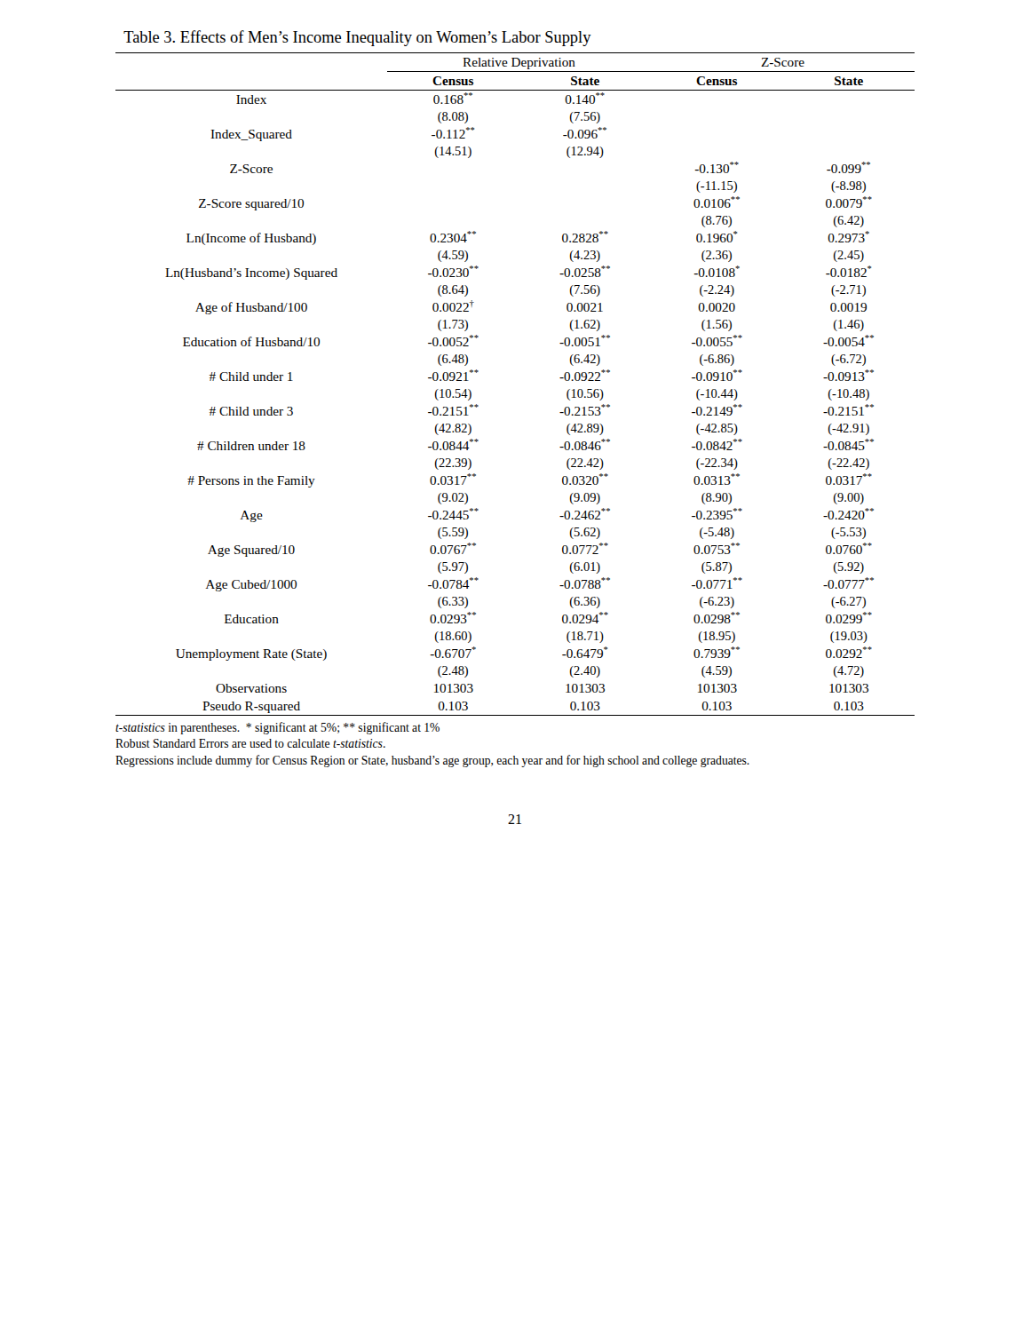Table 3. Effects of Men’s Income Inequality on Women’s Labor Supply
| | Relative Deprivation | Z-Score |
| --- | --- | --- |
| | Census | State | Census | State |
| Index | 0.168 ** | 0.140 ** | | |
| | (8.08) | (7.56) | | |
| Index_Squared | -0.112 ** | -0.096 ** | | |
| | (14.51) | (12.94) | | |
| Z-Score | | | -0.130 ** | -0.099 ** |
| | | | (-11.15) | (-8.98) |
| Z-Score squared/10 | | | 0.0106 ** | 0.0079 ** |
| | | | (8.76) | (6.42) |
| Ln(Income of Husband) | 0.2304 ** | 0.2828 ** | 0.1960 * | 0.2973 * |
| | (4.59) | (4.23) | (2.36) | (2.45) |
| Ln(Husband’s Income) Squared | -0.0230 ** | -0.0258 ** | -0.0108 * | -0.0182 * |
| | (8.64) | (7.56) | (-2.24) | (-2.71) |
| Age of Husband/100 | 0.0022 † | 0.0021 | 0.0020 | 0.0019 |
| | (1.73) | (1.62) | (1.56) | (1.46) |
| Education of Husband/10 | -0.0052 ** | -0.0051 ** | -0.0055 ** | -0.0054 ** |
| | (6.48) | (6.42) | (-6.86) | (-6.72) |
| # Child under 1 | -0.0921 ** | -0.0922 ** | -0.0910 ** | -0.0913 ** |
| | (10.54) | (10.56) | (-10.44) | (-10.48) |
| # Child under 3 | -0.2151 ** | -0.2153 ** | -0.2149 ** | -0.2151 ** |
| | (42.82) | (42.89) | (-42.85) | (-42.91) |
| # Children under 18 | -0.0844 ** | -0.0846 ** | -0.0842 ** | -0.0845 ** |
| | (22.39) | (22.42) | (-22.34) | (-22.42) |
| # Persons in the Family | 0.0317 ** | 0.0320 ** | 0.0313 ** | 0.0317 ** |
| | (9.02) | (9.09) | (8.90) | (9.00) |
| Age | -0.2445 ** | -0.2462 ** | -0.2395 ** | -0.2420 ** |
| | (5.59) | (5.62) | (-5.48) | (-5.53) |
| Age Squared/10 | 0.0767 ** | 0.0772 ** | 0.0753 ** | 0.0760 ** |
| | (5.97) | (6.01) | (5.87) | (5.92) |
| Age Cubed/1000 | -0.0784 ** | -0.0788 ** | -0.0771 ** | -0.0777 ** |
| | (6.33) | (6.36) | (-6.23) | (-6.27) |
| Education | 0.0293 ** | 0.0294 ** | 0.0298 ** | 0.0299 ** |
| | (18.60) | (18.71) | (18.95) | (19.03) |
| Unemployment Rate (State) | -0.6707 * | -0.6479 * | 0.7939 ** | 0.0292 ** |
| | (2.48) | (2.40) | (4.59) | (4.72) |
| Observations | 101303 | 101303 | 101303 | 101303 |
| Pseudo R-squared | 0.103 | 0.103 | 0.103 | 0.103 |
t-statistics in parentheses. * significant at 5%; ** significant at 1%
Robust Standard Errors are used to calculate t-statistics.
Regressions include dummy for Census Region or State, husband’s age group, each year and for high school and college graduates.
21